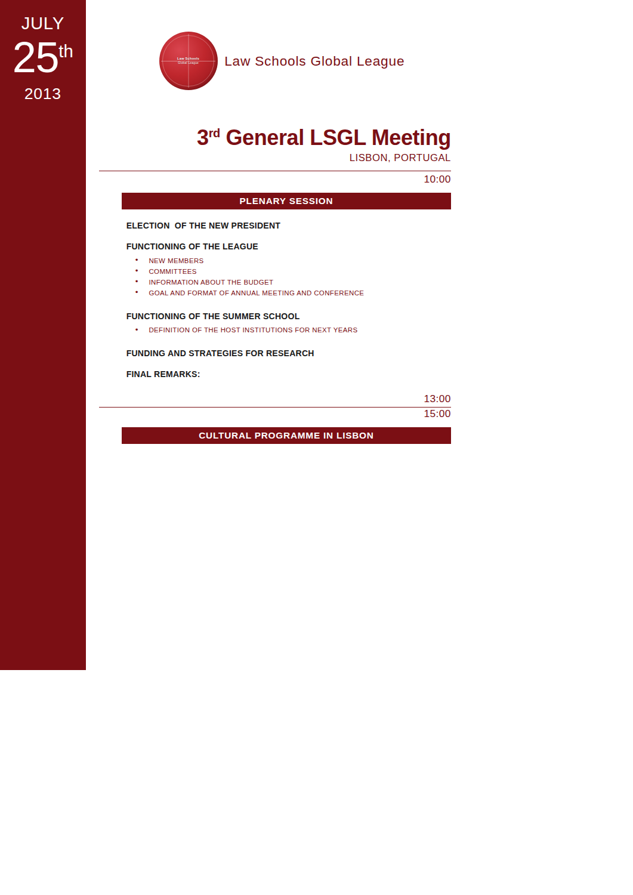JULY
25th
2013
Law Schools
Global League
Law Schools Global League
3rd General LSGL Meeting
LISBON, PORTUGAL
10:00
PLENARY SESSION
Election of the new President
Functioning of the League
New Members
Committees
Information about the budget
Goal and format of annual meeting and conference
Functioning of the Summer School
Definition of the host institutions for next years
Funding and strategies for research
Final remarks:
13:00
15:00
CULTURAL PROGRAMME IN LISBON